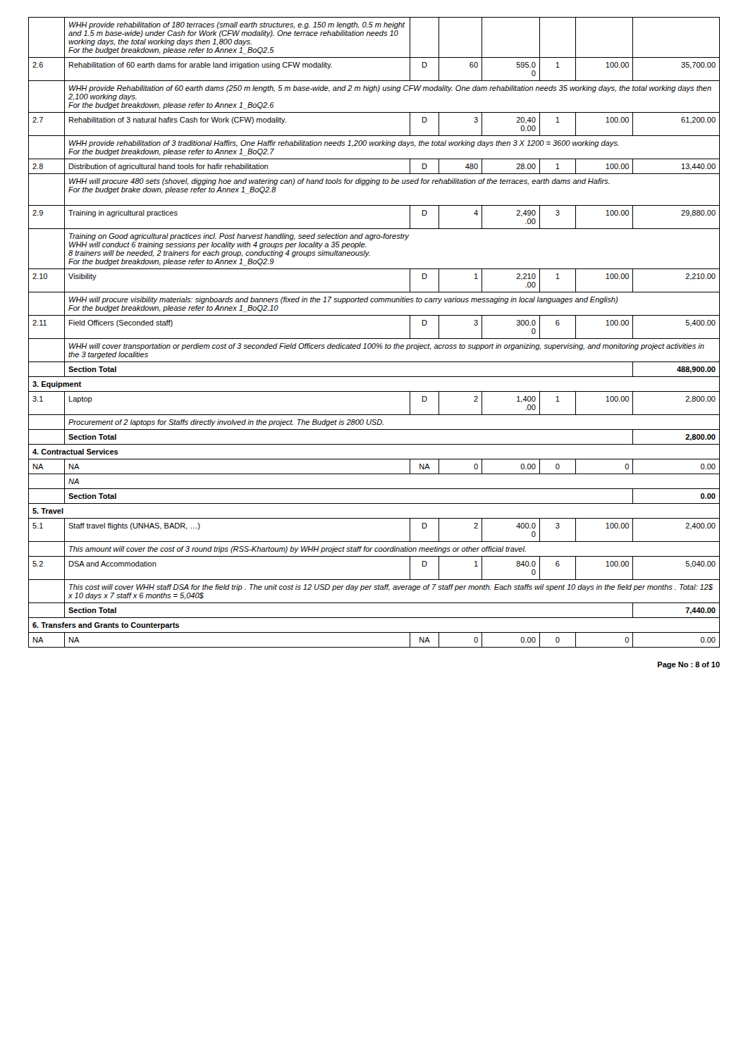| | WHH provide rehabilitation of 180 terraces (small earth structures, e.g. 150 m length, 0.5 m height and 1.5 m base-wide) under Cash for Work (CFW modality). One terrace rehabilitation needs 10 working days, the total working days then 1,800 days. For the budget breakdown, please refer to Annex 1_BoQ2.5 | | | | | | |
| 2.6 | Rehabilitation of 60 earth dams for arable land irrigation using CFW modality. | D | 60 | 595.0 0 | 1 | 100.00 | 35,700.00 |
| | WHH provide Rehabilitation of 60 earth dams (250 m length, 5 m base-wide, and 2 m high) using CFW modality. One dam rehabilitation needs 35 working days, the total working days then 2,100 working days. For the budget breakdown, please refer to Annex 1_BoQ2.6 |
| 2.7 | Rehabilitation of 3 natural hafirs Cash for Work (CFW) modality. | D | 3 | 20,40 0.00 | 1 | 100.00 | 61,200.00 |
| | WHH provide rehabilitation of 3 traditional Haffirs, One Haffir rehabilitation needs 1,200 working days, the total working days then 3 X 1200 = 3600 working days. For the budget breakdown, please refer to Annex 1_BoQ2.7 |
| 2.8 | Distribution of agricultural hand tools for hafir rehabilitation | D | 480 | 28.00 | 1 | 100.00 | 13,440.00 |
| | WHH will procure 480 sets (shovel, digging hoe and watering can) of hand tools for digging to be used for rehabilitation of the terraces, earth dams and Hafirs. For the budget brake down, please refer to Annex 1_BoQ2.8 |
| 2.9 | Training in agricultural practices | D | 4 | 2,490 .00 | 3 | 100.00 | 29,880.00 |
| | Training on Good agricultural practices incl. Post harvest handling, seed selection and agro-forestry WHH will conduct 6 training sessions per locality with 4 groups per locality a 35 people. 8 trainers will be needed, 2 trainers for each group, conducting 4 groups simultaneously. For the budget breakdown, please refer to Annex 1_BoQ2.9 |
| 2.10 | Visibility | D | 1 | 2,210 .00 | 1 | 100.00 | 2,210.00 |
| | WHH will procure visibility materials: signboards and banners (fixed in the 17 supported communities to carry various messaging in local languages and English) For the budget breakdown, please refer to Annex 1_BoQ2.10 |
| 2.11 | Field Officers (Seconded staff) | D | 3 | 300.0 0 | 6 | 100.00 | 5,400.00 |
| | WHH will cover transportation or perdiem cost of 3 seconded Field Officers dedicated 100% to the project, across to support in organizing, supervising, and monitoring project activities in the 3 targeted localities |
| | Section Total | 488,900.00 |
| 3. Equipment |
| 3.1 | Laptop | D | 2 | 1,400 .00 | 1 | 100.00 | 2,800.00 |
| | Procurement of 2 laptops for Staffs directly involved in the project. The Budget is 2800 USD. |
| | Section Total | 2,800.00 |
| 4. Contractual Services |
| NA | NA | NA | 0 | 0.00 | 0 | 0 | 0.00 |
| | NA |
| | Section Total | 0.00 |
| 5. Travel |
| 5.1 | Staff travel flights (UNHAS, BADR, …) | D | 2 | 400.0 0 | 3 | 100.00 | 2,400.00 |
| | This amount will cover the cost of 3 round trips (RSS-Khartoum) by WHH project staff for coordination meetings or other official travel. |
| 5.2 | DSA and Accommodation | D | 1 | 840.0 0 | 6 | 100.00 | 5,040.00 |
| | This cost will cover WHH staff DSA for the field trip . The unit cost is 12 USD per day per staff, average of 7 staff per month. Each staffs wil spent 10 days in the field per months . Total: 12$ x 10 days x 7 staff x 6 months = 5,040$ |
| | Section Total | 7,440.00 |
| 6. Transfers and Grants to Counterparts |
| NA | NA | NA | 0 | 0.00 | 0 | 0 | 0.00 |
Page No : 8 of 10